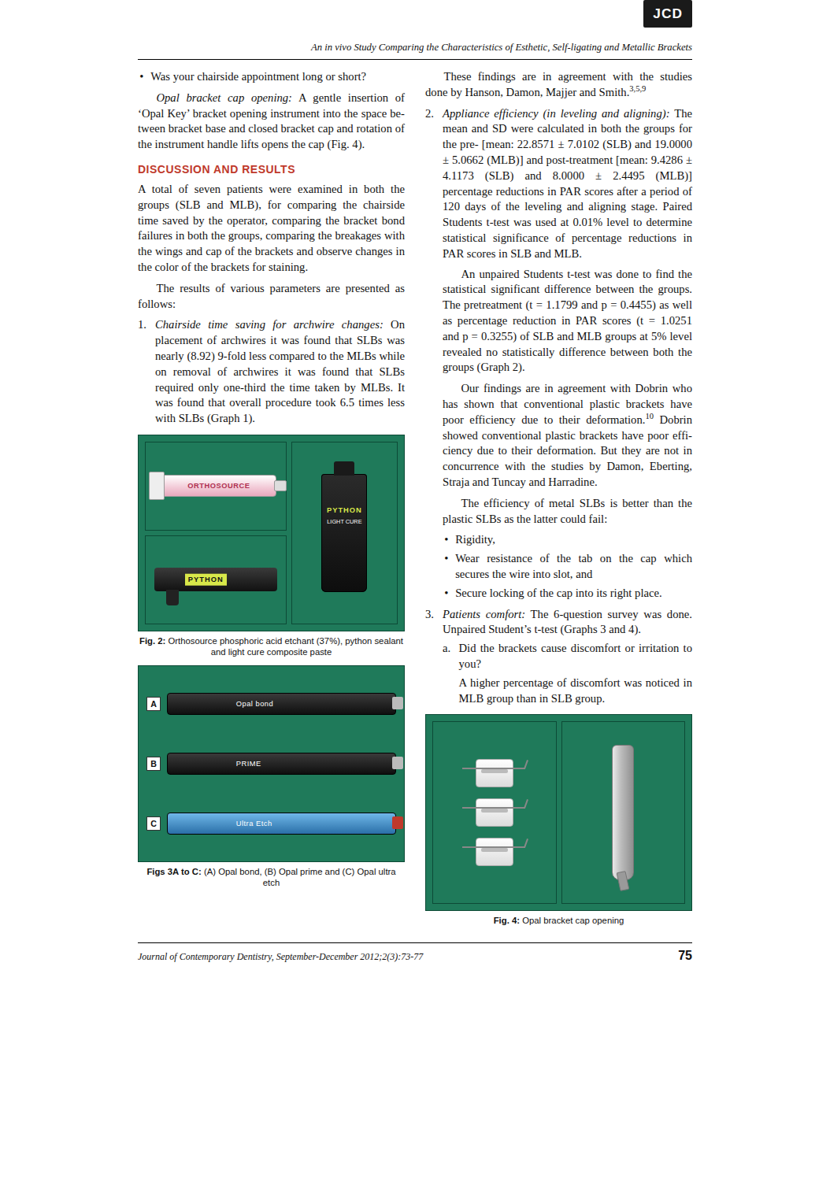JCD
An in vivo Study Comparing the Characteristics of Esthetic, Self-ligating and Metallic Brackets
Was your chairside appointment long or short?
Opal bracket cap opening: A gentle insertion of ‘Opal Key’ bracket opening instrument into the space between bracket base and closed bracket cap and rotation of the instrument handle lifts opens the cap (Fig. 4).
Discussion and Results
A total of seven patients were examined in both the groups (SLB and MLB), for comparing the chairside time saved by the operator, comparing the bracket bond failures in both the groups, comparing the breakages with the wings and cap of the brackets and observe changes in the color of the brackets for staining.
The results of various parameters are presented as follows:
Chairside time saving for archwire changes: On placement of archwires it was found that SLBs was nearly (8.92) 9-fold less compared to the MLBs while on removal of archwires it was found that SLBs required only one-third the time taken by MLBs. It was found that overall procedure took 6.5 times less with SLBs (Graph 1).
ORTHOSOURCE
PYTHON
PYTHON
LIGHT CURE
Fig. 2: Orthosource phosphoric acid etchant (37%), python sealant and light cure composite paste
A
Opal bond
B
PRIME
C
Ultra Etch
Figs 3A to C: (A) Opal bond, (B) Opal prime and (C) Opal ultra etch
These findings are in agreement with the studies done by Hanson, Damon, Majjer and Smith.3,5,9
Appliance efficiency (in leveling and aligning): The mean and SD were calculated in both the groups for the pre- [mean: 22.8571 ± 7.0102 (SLB) and 19.0000 ± 5.0662 (MLB)] and post-treatment [mean: 9.4286 ± 4.1173 (SLB) and 8.0000 ± 2.4495 (MLB)] percentage reductions in PAR scores after a period of 120 days of the leveling and aligning stage. Paired Students t-test was used at 0.01% level to determine statistical significance of percentage reductions in PAR scores in SLB and MLB.
An unpaired Students t-test was done to find the statistical significant difference between the groups. The pretreatment (t = 1.1799 and p = 0.4455) as well as percentage reduction in PAR scores (t = 1.0251 and p = 0.3255) of SLB and MLB groups at 5% level revealed no statistically difference between both the groups (Graph 2).
Our findings are in agreement with Dobrin who has shown that conventional plastic brackets have poor efficiency due to their deformation.10 Dobrin showed conventional plastic brackets have poor efficiency due to their deformation. But they are not in concurrence with the studies by Damon, Eberting, Straja and Tuncay and Harradine.
The efficiency of metal SLBs is better than the plastic SLBs as the latter could fail:
Rigidity,
Wear resistance of the tab on the cap which secures the wire into slot, and
Secure locking of the cap into its right place.
Patients comfort: The 6-question survey was done. Unpaired Student’s t-test (Graphs 3 and 4).
Did the brackets cause discomfort or irritation to you?
A higher percentage of discomfort was noticed in MLB group than in SLB group.
Fig. 4: Opal bracket cap opening
Journal of Contemporary Dentistry, September-December 2012;2(3):73-77
75